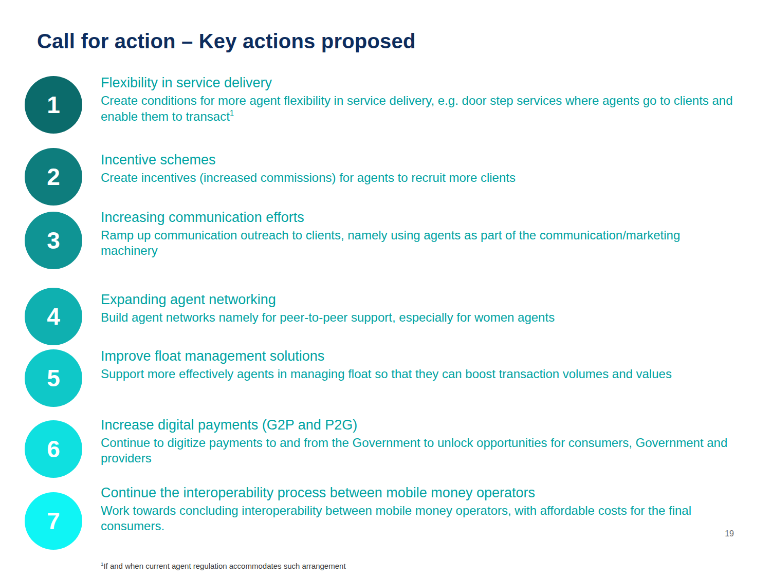Call for action – Key actions proposed
1
Flexibility in service delivery
Create conditions for more agent flexibility in service delivery, e.g. door step services where agents go to clients and enable them to transact1
2
Incentive schemes
Create incentives (increased commissions) for agents to recruit more clients
3
Increasing communication efforts
Ramp up communication outreach to clients, namely using agents as part of the communication/marketing machinery
4
Expanding agent networking
Build agent networks namely for peer-to-peer support, especially for women agents
5
Improve float management solutions
Support more effectively agents in managing float so that they can boost transaction volumes and values
6
Increase digital payments (G2P and P2G)
Continue to digitize payments to and from the Government to unlock opportunities for consumers, Government and providers
7
Continue the interoperability process between mobile money operators
Work towards concluding interoperability between mobile money operators, with affordable costs for the final consumers.
19
1If and when current agent regulation accommodates such arrangement